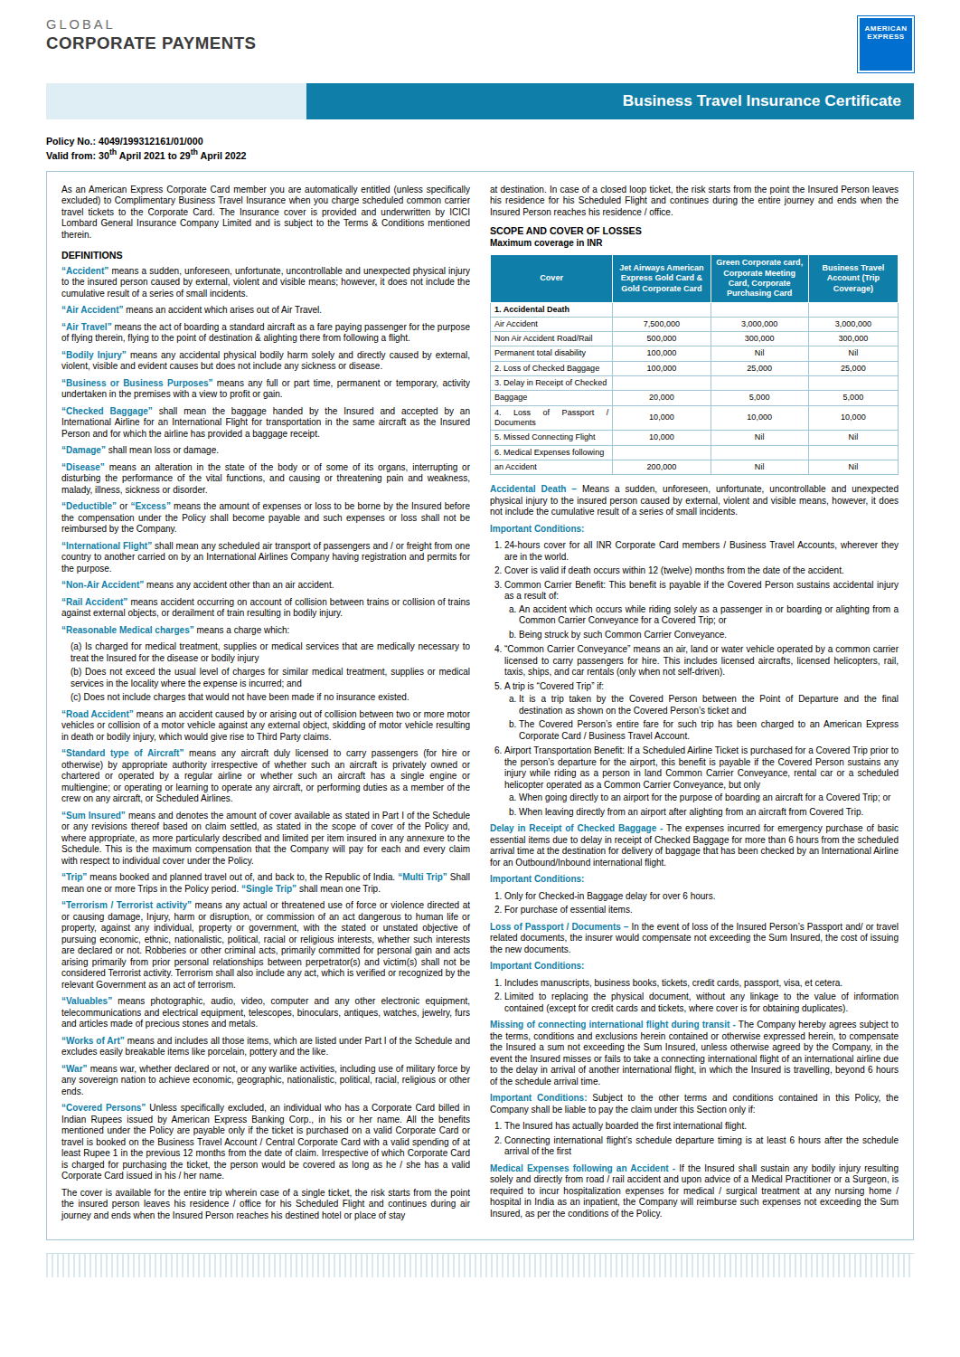GLOBAL
CORPORATE PAYMENTS
AMERICAN EXPRESS
Business Travel Insurance Certificate
Policy No.: 4049/199312161/01/000
Valid from: 30th April 2021 to 29th April 2022
As an American Express Corporate Card member you are automatically entitled (unless specifically excluded) to Complimentary Business Travel Insurance when you charge scheduled common carrier travel tickets to the Corporate Card. The Insurance cover is provided and underwritten by ICICI Lombard General Insurance Company Limited and is subject to the Terms & Conditions mentioned therein.
DEFINITIONS
“Accident” means a sudden, unforeseen, unfortunate, uncontrollable and unexpected physical injury to the insured person caused by external, violent and visible means; however, it does not include the cumulative result of a series of small incidents.
“Air Accident” means an accident which arises out of Air Travel.
“Air Travel” means the act of boarding a standard aircraft as a fare paying passenger for the purpose of flying therein, flying to the point of destination & alighting there from following a flight.
“Bodily Injury” means any accidental physical bodily harm solely and directly caused by external, violent, visible and evident causes but does not include any sickness or disease.
“Business or Business Purposes” means any full or part time, permanent or temporary, activity undertaken in the premises with a view to profit or gain.
“Checked Baggage” shall mean the baggage handed by the Insured and accepted by an International Airline for an International Flight for transportation in the same aircraft as the Insured Person and for which the airline has provided a baggage receipt.
“Damage” shall mean loss or damage.
“Disease” means an alteration in the state of the body or of some of its organs, interrupting or disturbing the performance of the vital functions, and causing or threatening pain and weakness, malady, illness, sickness or disorder.
“Deductible” or “Excess” means the amount of expenses or loss to be borne by the Insured before the compensation under the Policy shall become payable and such expenses or loss shall not be reimbursed by the Company.
“International Flight” shall mean any scheduled air transport of passengers and / or freight from one country to another carried on by an International Airlines Company having registration and permits for the purpose.
“Non-Air Accident” means any accident other than an air accident.
“Rail Accident” means accident occurring on account of collision between trains or collision of trains against external objects, or derailment of train resulting in bodily injury.
“Reasonable Medical charges” means a charge which:
(a) Is charged for medical treatment, supplies or medical services that are medically necessary to treat the Insured for the disease or bodily injury
(b) Does not exceed the usual level of charges for similar medical treatment, supplies or medical services in the locality where the expense is incurred; and
(c) Does not include charges that would not have been made if no insurance existed.
“Road Accident” means an accident caused by or arising out of collision between two or more motor vehicles or collision of a motor vehicle against any external object, skidding of motor vehicle resulting in death or bodily injury, which would give rise to Third Party claims.
“Standard type of Aircraft” means any aircraft duly licensed to carry passengers (for hire or otherwise) by appropriate authority irrespective of whether such an aircraft is privately owned or chartered or operated by a regular airline or whether such an aircraft has a single engine or multiengine; or operating or learning to operate any aircraft, or performing duties as a member of the crew on any aircraft, or Scheduled Airlines.
“Sum Insured” means and denotes the amount of cover available as stated in Part I of the Schedule or any revisions thereof based on claim settled, as stated in the scope of cover of the Policy and, where appropriate, as more particularly described and limited per item insured in any annexure to the Schedule. This is the maximum compensation that the Company will pay for each and every claim with respect to individual cover under the Policy.
“Trip” means booked and planned travel out of, and back to, the Republic of India. “Multi Trip” Shall mean one or more Trips in the Policy period. “Single Trip” shall mean one Trip.
“Terrorism / Terrorist activity” means any actual or threatened use of force or violence directed at or causing damage, Injury, harm or disruption, or commission of an act dangerous to human life or property, against any individual, property or government, with the stated or unstated objective of pursuing economic, ethnic, nationalistic, political, racial or religious interests, whether such interests are declared or not. Robberies or other criminal acts, primarily committed for personal gain and acts arising primarily from prior personal relationships between perpetrator(s) and victim(s) shall not be considered Terrorist activity. Terrorism shall also include any act, which is verified or recognized by the relevant Government as an act of terrorism.
“Valuables” means photographic, audio, video, computer and any other electronic equipment, telecommunications and electrical equipment, telescopes, binoculars, antiques, watches, jewelry, furs and articles made of precious stones and metals.
“Works of Art” means and includes all those items, which are listed under Part I of the Schedule and excludes easily breakable items like porcelain, pottery and the like.
“War” means war, whether declared or not, or any warlike activities, including use of military force by any sovereign nation to achieve economic, geographic, nationalistic, political, racial, religious or other ends.
“Covered Persons” Unless specifically excluded, an individual who has a Corporate Card billed in Indian Rupees issued by American Express Banking Corp., in his or her name. All the benefits mentioned under the Policy are payable only if the ticket is purchased on a valid Corporate Card or travel is booked on the Business Travel Account / Central Corporate Card with a valid spending of at least Rupee 1 in the previous 12 months from the date of claim. Irrespective of which Corporate Card is charged for purchasing the ticket, the person would be covered as long as he / she has a valid Corporate Card issued in his / her name.
The cover is available for the entire trip wherein case of a single ticket, the risk starts from the point the insured person leaves his residence / office for his Scheduled Flight and continues during air journey and ends when the Insured Person reaches his destined hotel or place of stay
at destination. In case of a closed loop ticket, the risk starts from the point the Insured Person leaves his residence for his Scheduled Flight and continues during the entire journey and ends when the Insured Person reaches his residence / office.
SCOPE AND COVER OF LOSSES
Maximum coverage in INR
| Cover | Jet Airways American Express Gold Card & Gold Corporate Card | Green Corporate card, Corporate Meeting Card, Corporate Purchasing Card | Business Travel Account (Trip Coverage) |
| --- | --- | --- | --- |
| 1. Accidental Death | | | |
| Air Accident | 7,500,000 | 3,000,000 | 3,000,000 |
| Non Air Accident Road/Rail | 500,000 | 300,000 | 300,000 |
| Permanent total disability | 100,000 | Nil | Nil |
| 2. Loss of Checked Baggage | 100,000 | 25,000 | 25,000 |
| 3. Delay in Receipt of Checked | | | |
| Baggage | 20,000 | 5,000 | 5,000 |
| 4. Loss of Passport / Documents | 10,000 | 10,000 | 10,000 |
| 5. Missed Connecting Flight | 10,000 | Nil | Nil |
| 6. Medical Expenses following | | | |
| an Accident | 200,000 | Nil | Nil |
Accidental Death – Means a sudden, unforeseen, unfortunate, uncontrollable and unexpected physical injury to the insured person caused by external, violent and visible means, however, it does not include the cumulative result of a series of small incidents.
Important Conditions:
24-hours cover for all INR Corporate Card members / Business Travel Accounts, wherever they are in the world.
Cover is valid if death occurs within 12 (twelve) months from the date of the accident.
Common Carrier Benefit: This benefit is payable if the Covered Person sustains accidental injury as a result of:
An accident which occurs while riding solely as a passenger in or boarding or alighting from a Common Carrier Conveyance for a Covered Trip; or
Being struck by such Common Carrier Conveyance.
“Common Carrier Conveyance” means an air, land or water vehicle operated by a common carrier licensed to carry passengers for hire. This includes licensed aircrafts, licensed helicopters, rail, taxis, ships, and car rentals (only when not self-driven).
A trip is “Covered Trip” if:
It is a trip taken by the Covered Person between the Point of Departure and the final destination as shown on the Covered Person’s ticket and
The Covered Person’s entire fare for such trip has been charged to an American Express Corporate Card / Business Travel Account.
Airport Transportation Benefit: If a Scheduled Airline Ticket is purchased for a Covered Trip prior to the person’s departure for the airport, this benefit is payable if the Covered Person sustains any injury while riding as a person in land Common Carrier Conveyance, rental car or a scheduled helicopter operated as a Common Carrier Conveyance, but only
When going directly to an airport for the purpose of boarding an aircraft for a Covered Trip; or
When leaving directly from an airport after alighting from an aircraft from Covered Trip.
Delay in Receipt of Checked Baggage - The expenses incurred for emergency purchase of basic essential items due to delay in receipt of Checked Baggage for more than 6 hours from the scheduled arrival time at the destination for delivery of baggage that has been checked by an International Airline for an Outbound/Inbound international flight.
Important Conditions:
Only for Checked-in Baggage delay for over 6 hours.
For purchase of essential items.
Loss of Passport / Documents – In the event of loss of the Insured Person’s Passport and/ or travel related documents, the insurer would compensate not exceeding the Sum Insured, the cost of issuing the new documents.
Important Conditions:
Includes manuscripts, business books, tickets, credit cards, passport, visa, et cetera.
Limited to replacing the physical document, without any linkage to the value of information contained (except for credit cards and tickets, where cover is for obtaining duplicates).
Missing of connecting international flight during transit - The Company hereby agrees subject to the terms, conditions and exclusions herein contained or otherwise expressed herein, to compensate the Insured a sum not exceeding the Sum Insured, unless otherwise agreed by the Company, in the event the Insured misses or fails to take a connecting international flight of an international airline due to the delay in arrival of another international flight, in which the Insured is travelling, beyond 6 hours of the schedule arrival time.
Important Conditions: Subject to the other terms and conditions contained in this Policy, the Company shall be liable to pay the claim under this Section only if:
The Insured has actually boarded the first international flight.
Connecting international flight’s schedule departure timing is at least 6 hours after the schedule arrival of the first
Medical Expenses following an Accident - If the Insured shall sustain any bodily injury resulting solely and directly from road / rail accident and upon advice of a Medical Practitioner or a Surgeon, is required to incur hospitalization expenses for medical / surgical treatment at any nursing home / hospital in India as an inpatient, the Company will reimburse such expenses not exceeding the Sum Insured, as per the conditions of the Policy.